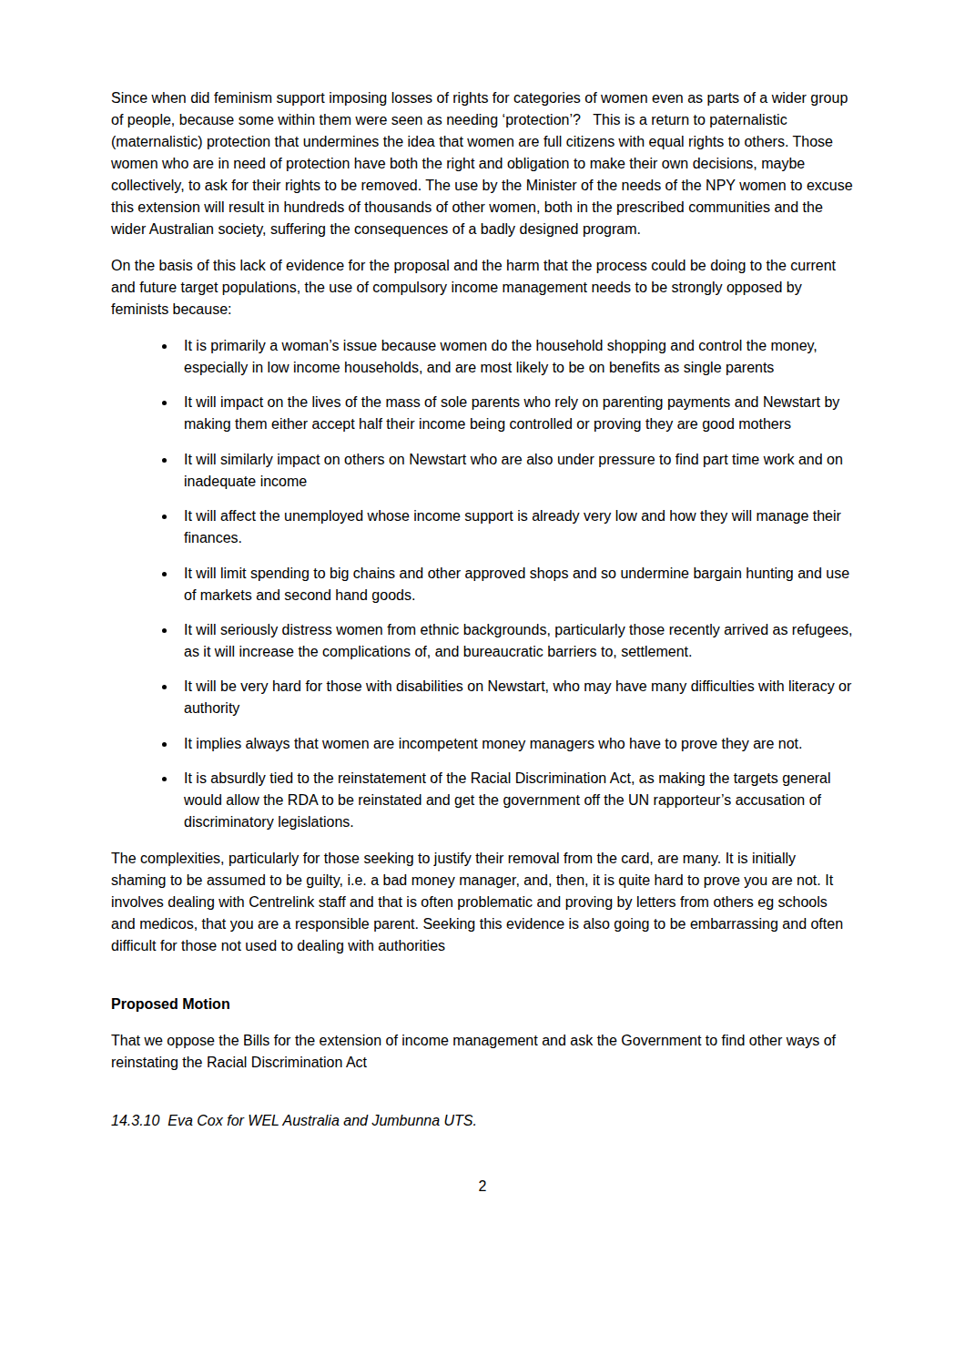Since when did feminism support imposing losses of rights for categories of women even as parts of a wider group of people, because some within them were seen as needing ‘protection’? This is a return to paternalistic (maternalistic) protection that undermines the idea that women are full citizens with equal rights to others. Those women who are in need of protection have both the right and obligation to make their own decisions, maybe collectively, to ask for their rights to be removed. The use by the Minister of the needs of the NPY women to excuse this extension will result in hundreds of thousands of other women, both in the prescribed communities and the wider Australian society, suffering the consequences of a badly designed program.
On the basis of this lack of evidence for the proposal and the harm that the process could be doing to the current and future target populations, the use of compulsory income management needs to be strongly opposed by feminists because:
It is primarily a woman’s issue because women do the household shopping and control the money, especially in low income households, and are most likely to be on benefits as single parents
It will impact on the lives of the mass of sole parents who rely on parenting payments and Newstart by making them either accept half their income being controlled or proving they are good mothers
It will similarly impact on others on Newstart who are also under pressure to find part time work and on inadequate income
It will affect the unemployed whose income support is already very low and how they will manage their finances.
It will limit spending to big chains and other approved shops and so undermine bargain hunting and use of markets and second hand goods.
It will seriously distress women from ethnic backgrounds, particularly those recently arrived as refugees, as it will increase the complications of, and bureaucratic barriers to, settlement.
It will be very hard for those with disabilities on Newstart, who may have many difficulties with literacy or authority
It implies always that women are incompetent money managers who have to prove they are not.
It is absurdly tied to the reinstatement of the Racial Discrimination Act, as making the targets general would allow the RDA to be reinstated and get the government off the UN rapporteur’s accusation of discriminatory legislations.
The complexities, particularly for those seeking to justify their removal from the card, are many. It is initially shaming to be assumed to be guilty, i.e. a bad money manager, and, then, it is quite hard to prove you are not. It involves dealing with Centrelink staff and that is often problematic and proving by letters from others eg schools and medicos, that you are a responsible parent. Seeking this evidence is also going to be embarrassing and often difficult for those not used to dealing with authorities
Proposed Motion
That we oppose the Bills for the extension of income management and ask the Government to find other ways of reinstating the Racial Discrimination Act
14.3.10 Eva Cox for WEL Australia and Jumbunna UTS.
2